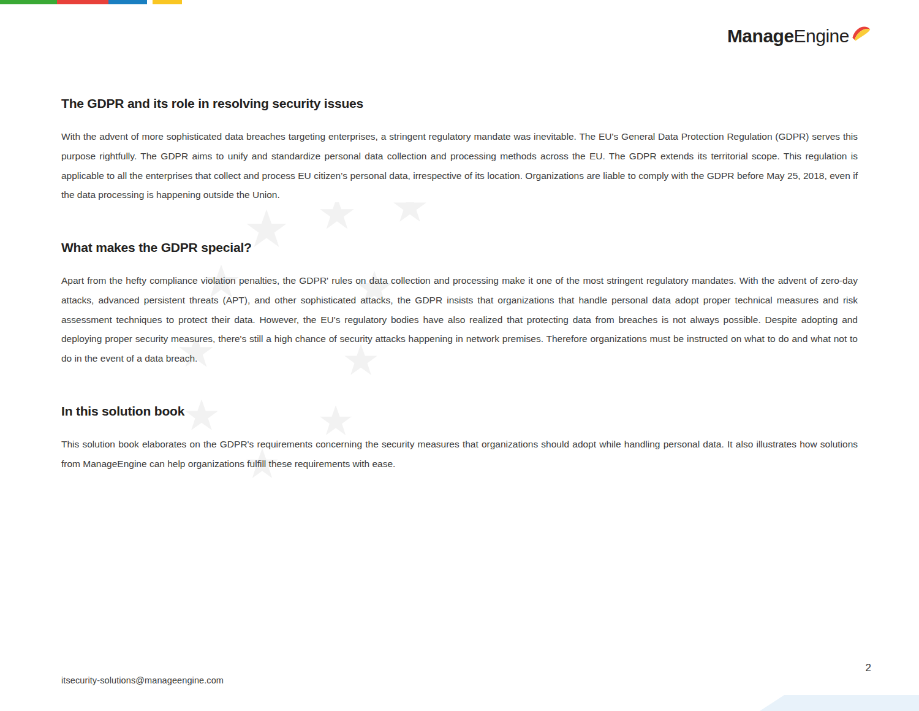Manage Engine
The GDPR and its role in resolving security issues
With the advent of more sophisticated data breaches targeting enterprises, a stringent regulatory mandate was inevitable. The EU's General Data Protection Regulation (GDPR) serves this purpose rightfully. The GDPR aims to unify and standardize personal data collection and processing methods across the EU. The GDPR extends its territorial scope. This regulation is applicable to all the enterprises that collect and process EU citizen’s personal data, irrespective of its location. Organizations are liable to comply with the GDPR before May 25, 2018, even if the data processing is happening outside the Union.
What makes the GDPR special?
Apart from the hefty compliance violation penalties, the GDPR' rules on data collection and processing make it one of the most stringent regulatory mandates. With the advent of zero-day attacks, advanced persistent threats (APT), and other sophisticated attacks, the GDPR insists that organizations that handle personal data adopt proper technical measures and risk assessment techniques to protect their data. However, the EU's regulatory bodies have also realized that protecting data from breaches is not always possible. Despite adopting and deploying proper security measures, there's still a high chance of security attacks happening in network premises. Therefore organizations must be instructed on what to do and what not to do in the event of a data breach.
In this solution book
This solution book elaborates on the GDPR's requirements concerning the security measures that organizations should adopt while handling personal data. It also illustrates how solutions from ManageEngine can help organizations fulfill these requirements with ease.
itsecurity-solutions@manageengine.com
2